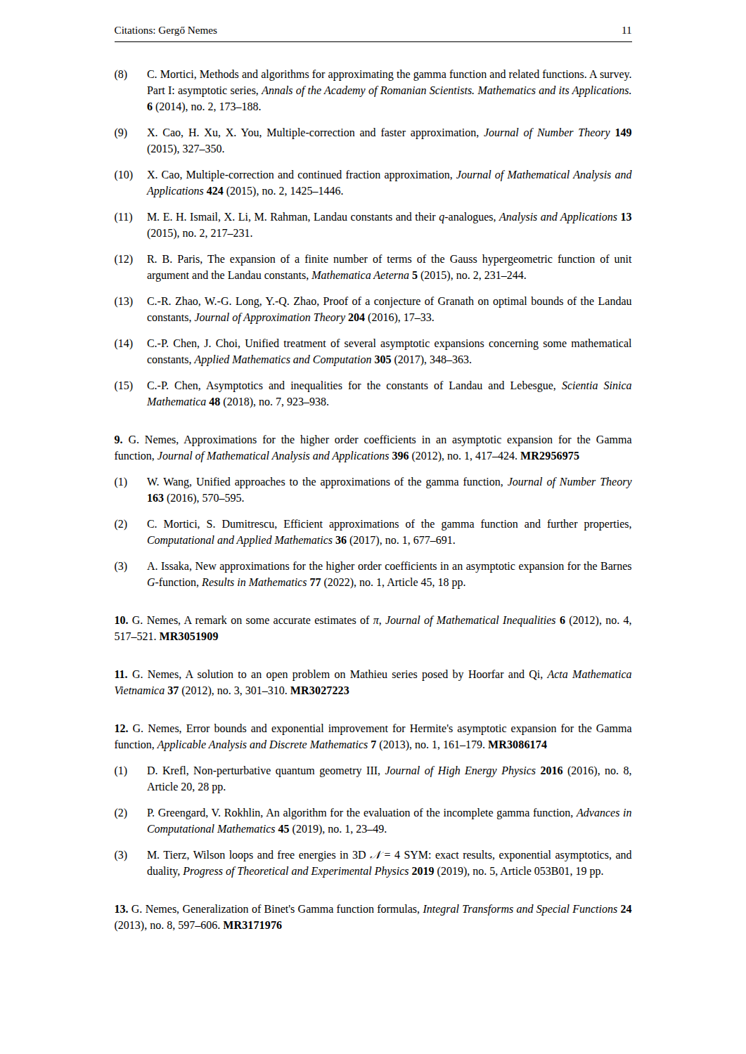Citations: Gergő Nemes 11
(8) C. Mortici, Methods and algorithms for approximating the gamma function and related functions. A survey. Part I: asymptotic series, Annals of the Academy of Romanian Scientists. Mathematics and its Applications. 6 (2014), no. 2, 173–188.
(9) X. Cao, H. Xu, X. You, Multiple-correction and faster approximation, Journal of Number Theory 149 (2015), 327–350.
(10) X. Cao, Multiple-correction and continued fraction approximation, Journal of Mathematical Analysis and Applications 424 (2015), no. 2, 1425–1446.
(11) M. E. H. Ismail, X. Li, M. Rahman, Landau constants and their q-analogues, Analysis and Applications 13 (2015), no. 2, 217–231.
(12) R. B. Paris, The expansion of a finite number of terms of the Gauss hypergeometric function of unit argument and the Landau constants, Mathematica Aeterna 5 (2015), no. 2, 231–244.
(13) C.-R. Zhao, W.-G. Long, Y.-Q. Zhao, Proof of a conjecture of Granath on optimal bounds of the Landau constants, Journal of Approximation Theory 204 (2016), 17–33.
(14) C.-P. Chen, J. Choi, Unified treatment of several asymptotic expansions concerning some mathematical constants, Applied Mathematics and Computation 305 (2017), 348–363.
(15) C.-P. Chen, Asymptotics and inequalities for the constants of Landau and Lebesgue, Scientia Sinica Mathematica 48 (2018), no. 7, 923–938.
9. G. Nemes, Approximations for the higher order coefficients in an asymptotic expansion for the Gamma function, Journal of Mathematical Analysis and Applications 396 (2012), no. 1, 417–424. MR2956975
(1) W. Wang, Unified approaches to the approximations of the gamma function, Journal of Number Theory 163 (2016), 570–595.
(2) C. Mortici, S. Dumitrescu, Efficient approximations of the gamma function and further properties, Computational and Applied Mathematics 36 (2017), no. 1, 677–691.
(3) A. Issaka, New approximations for the higher order coefficients in an asymptotic expansion for the Barnes G-function, Results in Mathematics 77 (2022), no. 1, Article 45, 18 pp.
10. G. Nemes, A remark on some accurate estimates of π, Journal of Mathematical Inequalities 6 (2012), no. 4, 517–521. MR3051909
11. G. Nemes, A solution to an open problem on Mathieu series posed by Hoorfar and Qi, Acta Mathematica Vietnamica 37 (2012), no. 3, 301–310. MR3027223
12. G. Nemes, Error bounds and exponential improvement for Hermite's asymptotic expansion for the Gamma function, Applicable Analysis and Discrete Mathematics 7 (2013), no. 1, 161–179. MR3086174
(1) D. Krefl, Non-perturbative quantum geometry III, Journal of High Energy Physics 2016 (2016), no. 8, Article 20, 28 pp.
(2) P. Greengard, V. Rokhlin, An algorithm for the evaluation of the incomplete gamma function, Advances in Computational Mathematics 45 (2019), no. 1, 23–49.
(3) M. Tierz, Wilson loops and free energies in 3D 𝒩 = 4 SYM: exact results, exponential asymptotics, and duality, Progress of Theoretical and Experimental Physics 2019 (2019), no. 5, Article 053B01, 19 pp.
13. G. Nemes, Generalization of Binet's Gamma function formulas, Integral Transforms and Special Functions 24 (2013), no. 8, 597–606. MR3171976